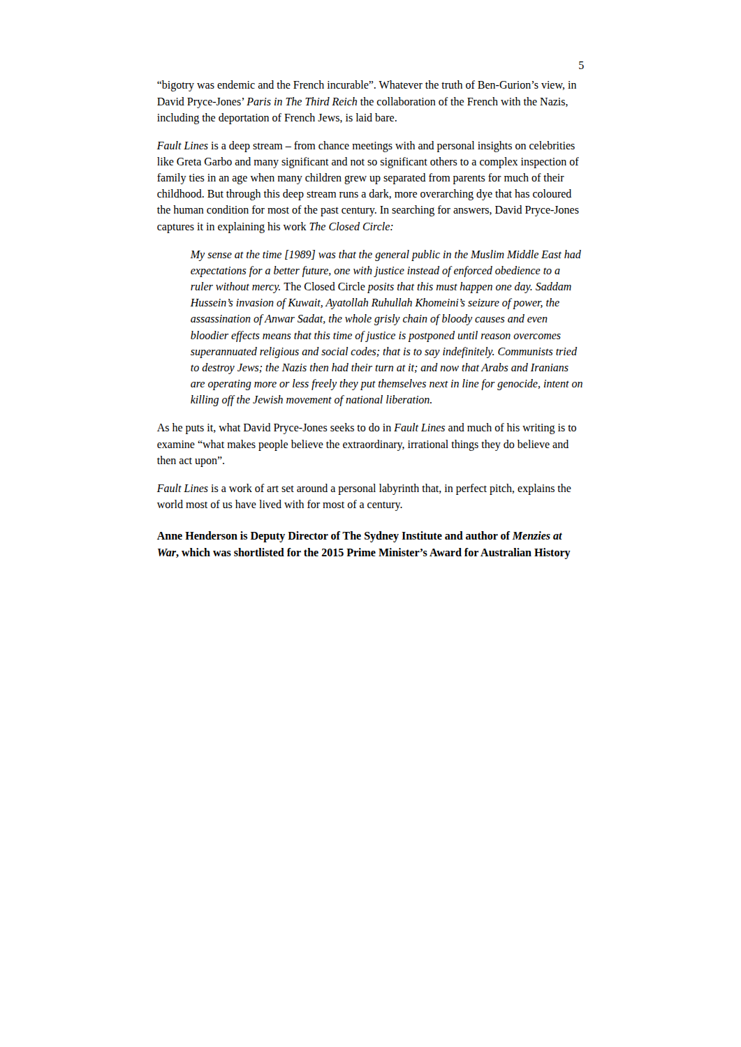5
“bigotry was endemic and the French incurable”. Whatever the truth of Ben-Gurion’s view, in David Pryce-Jones’ Paris in The Third Reich the collaboration of the French with the Nazis, including the deportation of French Jews, is laid bare.
Fault Lines is a deep stream – from chance meetings with and personal insights on celebrities like Greta Garbo and many significant and not so significant others to a complex inspection of family ties in an age when many children grew up separated from parents for much of their childhood. But through this deep stream runs a dark, more overarching dye that has coloured the human condition for most of the past century. In searching for answers, David Pryce-Jones captures it in explaining his work The Closed Circle:
My sense at the time [1989] was that the general public in the Muslim Middle East had expectations for a better future, one with justice instead of enforced obedience to a ruler without mercy. The Closed Circle posits that this must happen one day. Saddam Hussein’s invasion of Kuwait, Ayatollah Ruhullah Khomeini’s seizure of power, the assassination of Anwar Sadat, the whole grisly chain of bloody causes and even bloodier effects means that this time of justice is postponed until reason overcomes superannuated religious and social codes; that is to say indefinitely. Communists tried to destroy Jews; the Nazis then had their turn at it; and now that Arabs and Iranians are operating more or less freely they put themselves next in line for genocide, intent on killing off the Jewish movement of national liberation.
As he puts it, what David Pryce-Jones seeks to do in Fault Lines and much of his writing is to examine “what makes people believe the extraordinary, irrational things they do believe and then act upon”.
Fault Lines is a work of art set around a personal labyrinth that, in perfect pitch, explains the world most of us have lived with for most of a century.
Anne Henderson is Deputy Director of The Sydney Institute and author of Menzies at War, which was shortlisted for the 2015 Prime Minister’s Award for Australian History